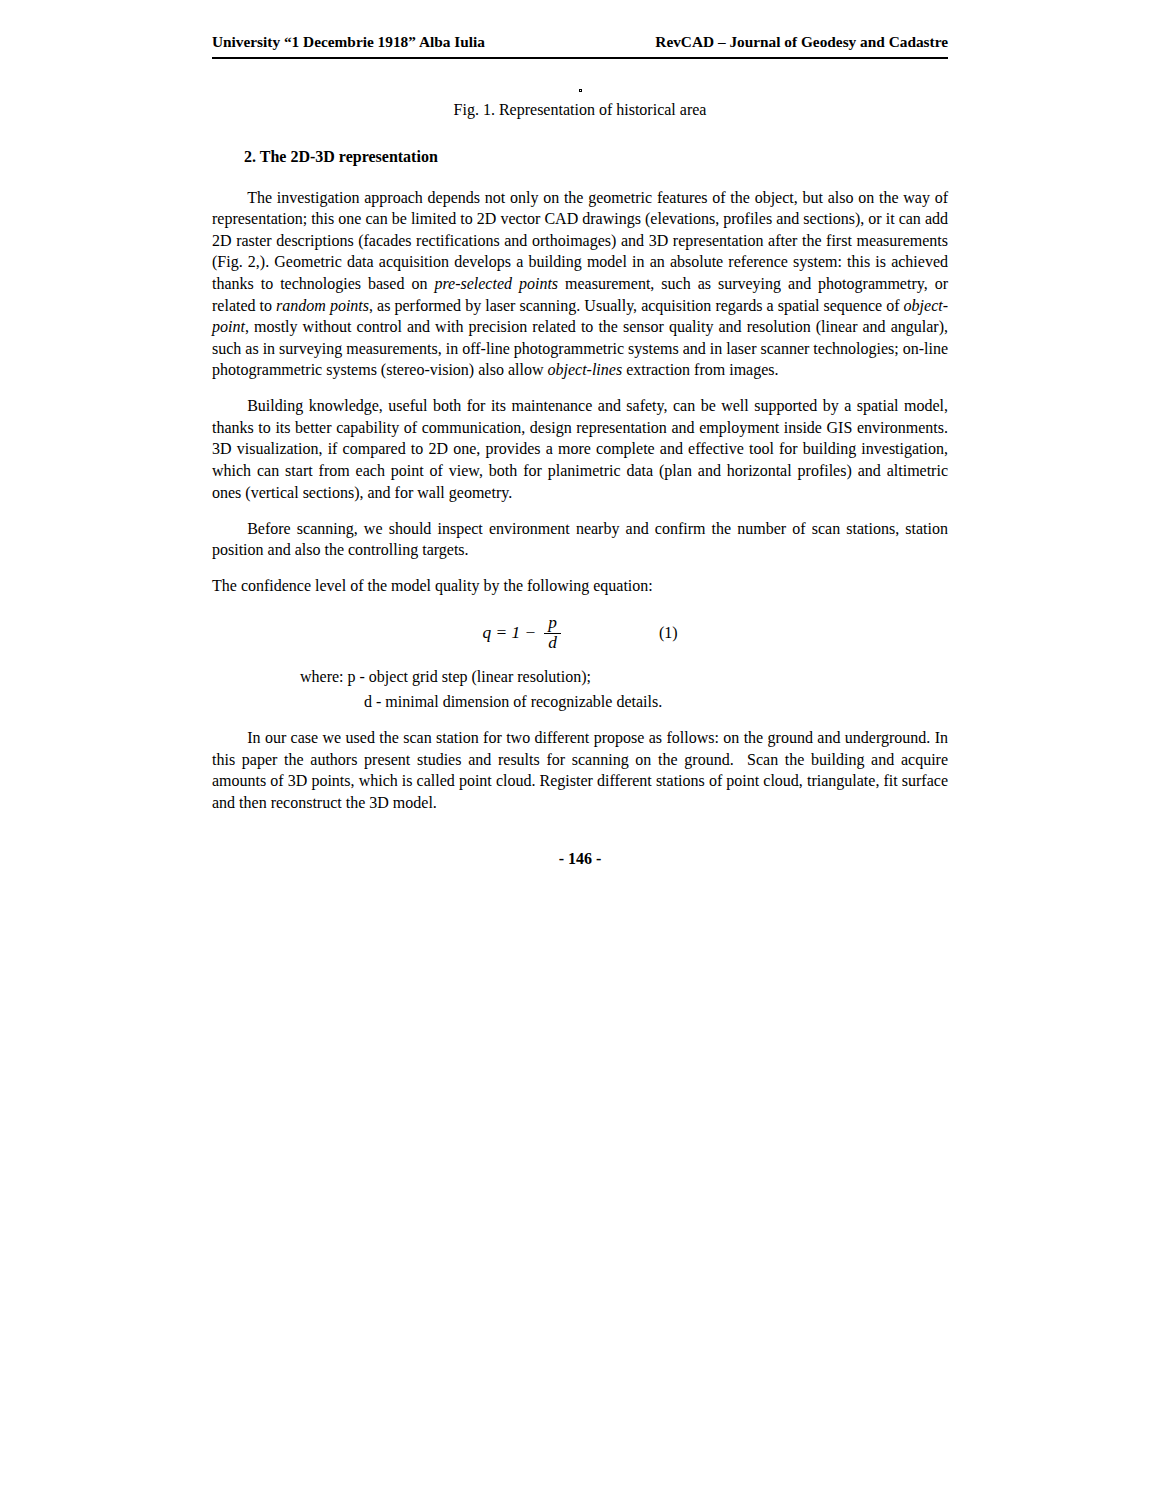University “1 Decembrie 1918” Alba Iulia RevCAD – Journal of Geodesy and Cadastre
Fig. 1. Representation of historical area
2. The 2D-3D representation
The investigation approach depends not only on the geometric features of the object, but also on the way of representation; this one can be limited to 2D vector CAD drawings (elevations, profiles and sections), or it can add 2D raster descriptions (facades rectifications and orthoimages) and 3D representation after the first measurements (Fig. 2,). Geometric data acquisition develops a building model in an absolute reference system: this is achieved thanks to technologies based on pre-selected points measurement, such as surveying and photogrammetry, or related to random points, as performed by laser scanning. Usually, acquisition regards a spatial sequence of object-point, mostly without control and with precision related to the sensor quality and resolution (linear and angular), such as in surveying measurements, in off-line photogrammetric systems and in laser scanner technologies; on-line photogrammetric systems (stereo-vision) also allow object-lines extraction from images.
Building knowledge, useful both for its maintenance and safety, can be well supported by a spatial model, thanks to its better capability of communication, design representation and employment inside GIS environments. 3D visualization, if compared to 2D one, provides a more complete and effective tool for building investigation, which can start from each point of view, both for planimetric data (plan and horizontal profiles) and altimetric ones (vertical sections), and for wall geometry.
Before scanning, we should inspect environment nearby and confirm the number of scan stations, station position and also the controlling targets.
The confidence level of the model quality by the following equation:
q = 1 − p d (1)
where: p - object grid step (linear resolution);
d - minimal dimension of recognizable details.
In our case we used the scan station for two different propose as follows: on the ground and underground. In this paper the authors present studies and results for scanning on the ground. Scan the building and acquire amounts of 3D points, which is called point cloud. Register different stations of point cloud, triangulate, fit surface and then reconstruct the 3D model.
- 146 -